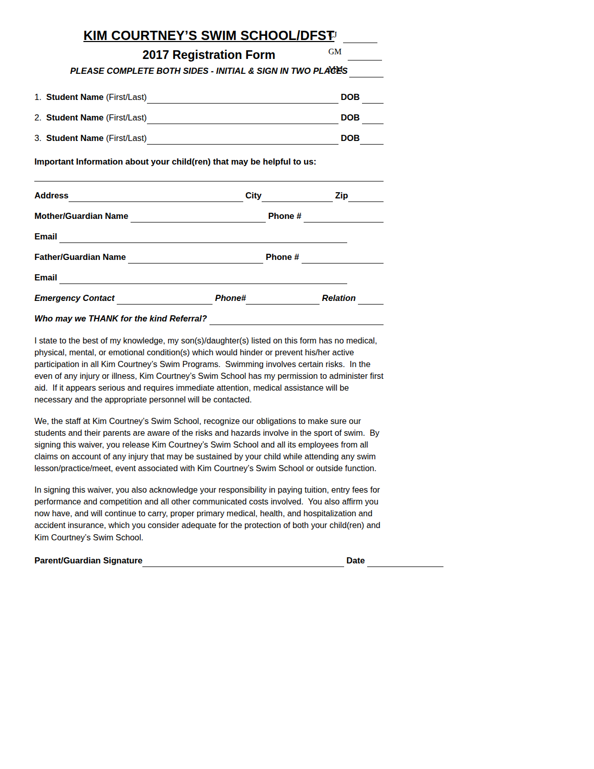CJ
GM
MM
KIM COURTNEY’S SWIM SCHOOL/DFST
2017 Registration Form
PLEASE COMPLETE BOTH SIDES - INITIAL & SIGN IN TWO PLACES
1. Student Name (First/Last) DOB
2. Student Name (First/Last) DOB
3. Student Name (First/Last) DOB
Important Information about your child(ren) that may be helpful to us:
Address City Zip
Mother/Guardian Name Phone #
Email
Father/Guardian Name Phone #
Email
Emergency Contact Phone# Relation
Who may we THANK for the kind Referral?
I state to the best of my knowledge, my son(s)/daughter(s) listed on this form has no medical, physical, mental, or emotional condition(s) which would hinder or prevent his/her active participation in all Kim Courtney’s Swim Programs. Swimming involves certain risks. In the even of any injury or illness, Kim Courtney’s Swim School has my permission to administer first aid. If it appears serious and requires immediate attention, medical assistance will be necessary and the appropriate personnel will be contacted.
We, the staff at Kim Courtney’s Swim School, recognize our obligations to make sure our students and their parents are aware of the risks and hazards involve in the sport of swim. By signing this waiver, you release Kim Courtney’s Swim School and all its employees from all claims on account of any injury that may be sustained by your child while attending any swim lesson/practice/meet, event associated with Kim Courtney’s Swim School or outside function.
In signing this waiver, you also acknowledge your responsibility in paying tuition, entry fees for performance and competition and all other communicated costs involved. You also affirm you now have, and will continue to carry, proper primary medical, health, and hospitalization and accident insurance, which you consider adequate for the protection of both your child(ren) and Kim Courtney’s Swim School.
Parent/Guardian Signature Date